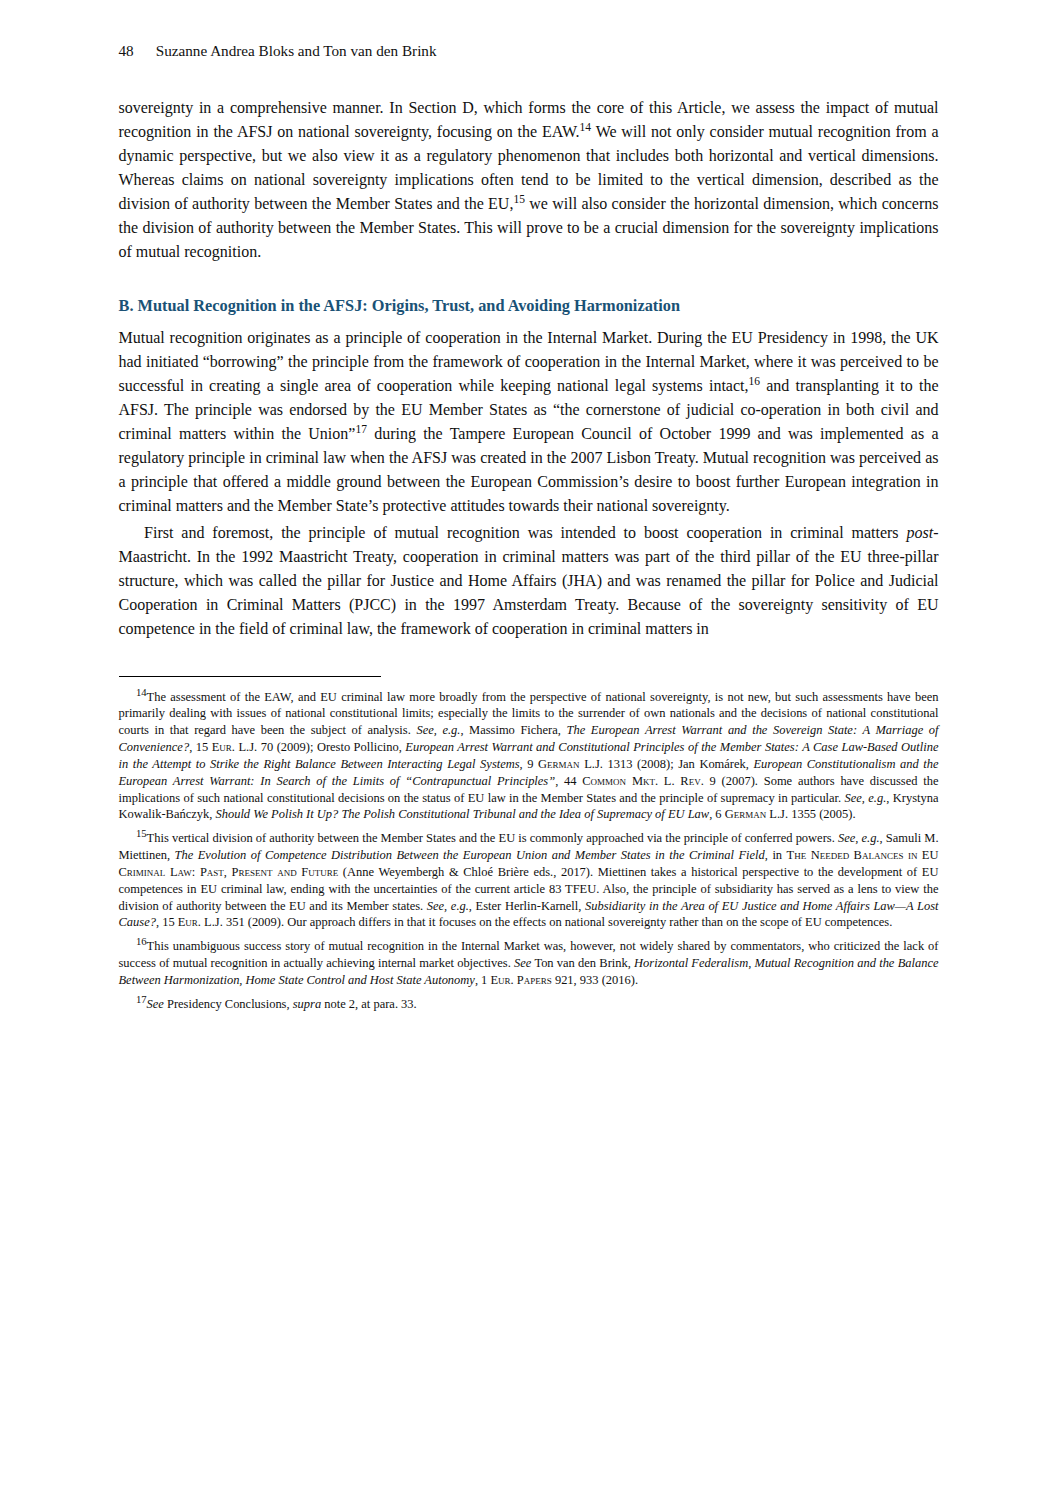48 Suzanne Andrea Bloks and Ton van den Brink
sovereignty in a comprehensive manner. In Section D, which forms the core of this Article, we assess the impact of mutual recognition in the AFSJ on national sovereignty, focusing on the EAW.14 We will not only consider mutual recognition from a dynamic perspective, but we also view it as a regulatory phenomenon that includes both horizontal and vertical dimensions. Whereas claims on national sovereignty implications often tend to be limited to the vertical dimension, described as the division of authority between the Member States and the EU,15 we will also consider the horizontal dimension, which concerns the division of authority between the Member States. This will prove to be a crucial dimension for the sovereignty implications of mutual recognition.
B. Mutual Recognition in the AFSJ: Origins, Trust, and Avoiding Harmonization
Mutual recognition originates as a principle of cooperation in the Internal Market. During the EU Presidency in 1998, the UK had initiated “borrowing” the principle from the framework of cooperation in the Internal Market, where it was perceived to be successful in creating a single area of cooperation while keeping national legal systems intact,16 and transplanting it to the AFSJ. The principle was endorsed by the EU Member States as “the cornerstone of judicial co-operation in both civil and criminal matters within the Union”17 during the Tampere European Council of October 1999 and was implemented as a regulatory principle in criminal law when the AFSJ was created in the 2007 Lisbon Treaty. Mutual recognition was perceived as a principle that offered a middle ground between the European Commission’s desire to boost further European integration in criminal matters and the Member State’s protective attitudes towards their national sovereignty.
First and foremost, the principle of mutual recognition was intended to boost cooperation in criminal matters post-Maastricht. In the 1992 Maastricht Treaty, cooperation in criminal matters was part of the third pillar of the EU three-pillar structure, which was called the pillar for Justice and Home Affairs (JHA) and was renamed the pillar for Police and Judicial Cooperation in Criminal Matters (PJCC) in the 1997 Amsterdam Treaty. Because of the sovereignty sensitivity of EU competence in the field of criminal law, the framework of cooperation in criminal matters in
14The assessment of the EAW, and EU criminal law more broadly from the perspective of national sovereignty, is not new, but such assessments have been primarily dealing with issues of national constitutional limits; especially the limits to the surrender of own nationals and the decisions of national constitutional courts in that regard have been the subject of analysis. See, e.g., Massimo Fichera, The European Arrest Warrant and the Sovereign State: A Marriage of Convenience?, 15 Eur. L.J. 70 (2009); Oresto Pollicino, European Arrest Warrant and Constitutional Principles of the Member States: A Case Law-Based Outline in the Attempt to Strike the Right Balance Between Interacting Legal Systems, 9 German L.J. 1313 (2008); Jan Komárek, European Constitutionalism and the European Arrest Warrant: In Search of the Limits of “Contrapunctual Principles”, 44 Common Mkt. L. Rev. 9 (2007). Some authors have discussed the implications of such national constitutional decisions on the status of EU law in the Member States and the principle of supremacy in particular. See, e.g., Krystyna Kowalik-Bańczyk, Should We Polish It Up? The Polish Constitutional Tribunal and the Idea of Supremacy of EU Law, 6 German L.J. 1355 (2005).
15This vertical division of authority between the Member States and the EU is commonly approached via the principle of conferred powers. See, e.g., Samuli M. Miettinen, The Evolution of Competence Distribution Between the European Union and Member States in the Criminal Field, in The Needed Balances in EU Criminal Law: Past, Present and Future (Anne Weyembergh & Chloé Brière eds., 2017). Miettinen takes a historical perspective to the development of EU competences in EU criminal law, ending with the uncertainties of the current article 83 TFEU. Also, the principle of subsidiarity has served as a lens to view the division of authority between the EU and its Member states. See, e.g., Ester Herlin-Karnell, Subsidiarity in the Area of EU Justice and Home Affairs Law—A Lost Cause?, 15 Eur. L.J. 351 (2009). Our approach differs in that it focuses on the effects on national sovereignty rather than on the scope of EU competences.
16This unambiguous success story of mutual recognition in the Internal Market was, however, not widely shared by commentators, who criticized the lack of success of mutual recognition in actually achieving internal market objectives. See Ton van den Brink, Horizontal Federalism, Mutual Recognition and the Balance Between Harmonization, Home State Control and Host State Autonomy, 1 Eur. Papers 921, 933 (2016).
17See Presidency Conclusions, supra note 2, at para. 33.